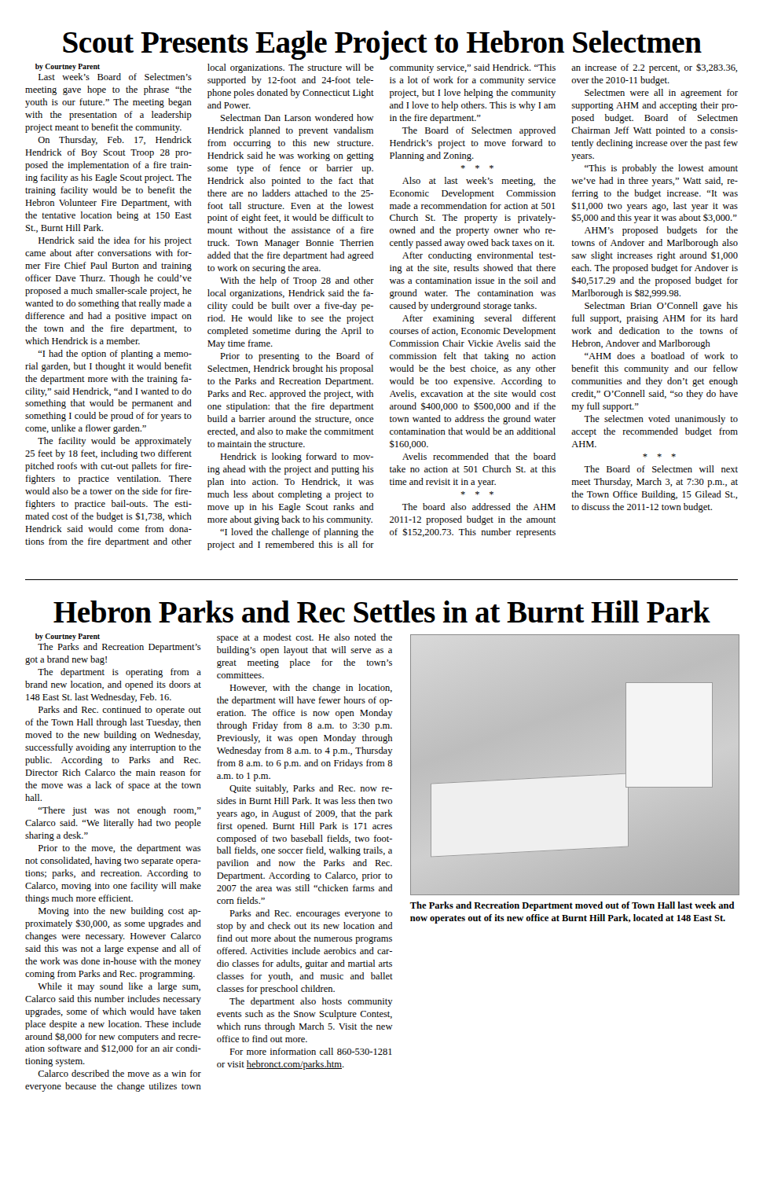Scout Presents Eagle Project to Hebron Selectmen
by Courtney Parent
Last week’s Board of Selectmen’s meeting gave hope to the phrase “the youth is our future.” The meeting began with the presentation of a leadership project meant to benefit the community.
On Thursday, Feb. 17, Hendrick Hendrick of Boy Scout Troop 28 proposed the implementation of a fire training facility as his Eagle Scout project. The training facility would be to benefit the Hebron Volunteer Fire Department, with the tentative location being at 150 East St., Burnt Hill Park.
Hendrick said the idea for his project came about after conversations with former Fire Chief Paul Burton and training officer Dave Thurz. Though he could’ve proposed a much smaller-scale project, he wanted to do something that really made a difference and had a positive impact on the town and the fire department, to which Hendrick is a member.
“I had the option of planting a memorial garden, but I thought it would benefit the department more with the training facility,” said Hendrick, “and I wanted to do something that would be permanent and something I could be proud of for years to come, unlike a flower garden.”
The facility would be approximately 25 feet by 18 feet, including two different pitched roofs with cut-out pallets for firefighters to practice ventilation. There would also be a tower on the side for firefighters to practice bail-outs. The estimated cost of the budget is $1,738, which Hendrick said would come from donations from the fire department and other local organizations. The structure will be supported by 12-foot and 24-foot telephone poles donated by Connecticut Light and Power.
Selectman Dan Larson wondered how Hendrick planned to prevent vandalism from occurring to this new structure. Hendrick said he was working on getting some type of fence or barrier up. Hendrick also pointed to the fact that there are no ladders attached to the 25-foot tall structure. Even at the lowest point of eight feet, it would be difficult to mount without the assistance of a fire truck. Town Manager Bonnie Therrien added that the fire department had agreed to work on securing the area.
With the help of Troop 28 and other local organizations, Hendrick said the facility could be built over a five-day period. He would like to see the project completed sometime during the April to May time frame.
Prior to presenting to the Board of Selectmen, Hendrick brought his proposal to the Parks and Recreation Department. Parks and Rec. approved the project, with one stipulation: that the fire department build a barrier around the structure, once erected, and also to make the commitment to maintain the structure.
Hendrick is looking forward to moving ahead with the project and putting his plan into action. To Hendrick, it was much less about completing a project to move up in his Eagle Scout ranks and more about giving back to his community.
“I loved the challenge of planning the project and I remembered this is all for community service,” said Hendrick. “This is a lot of work for a community service project, but I love helping the community and I love to help others. This is why I am in the fire department.”
The Board of Selectmen approved Hendrick’s project to move forward to Planning and Zoning.
* * *
Also at last week’s meeting, the Economic Development Commission made a recommendation for action at 501 Church St. The property is privately-owned and the property owner who recently passed away owed back taxes on it.
After conducting environmental testing at the site, results showed that there was a contamination issue in the soil and ground water. The contamination was caused by underground storage tanks.
After examining several different courses of action, Economic Development Commission Chair Vickie Avelis said the commission felt that taking no action would be the best choice, as any other would be too expensive. According to Avelis, excavation at the site would cost around $400,000 to $500,000 and if the town wanted to address the ground water contamination that would be an additional $160,000.
Avelis recommended that the board take no action at 501 Church St. at this time and revisit it in a year.
* * *
The board also addressed the AHM 2011-12 proposed budget in the amount of $152,200.73. This number represents an increase of 2.2 percent, or $3,283.36, over the 2010-11 budget.
Selectmen were all in agreement for supporting AHM and accepting their proposed budget. Board of Selectmen Chairman Jeff Watt pointed to a consistently declining increase over the past few years.
“This is probably the lowest amount we’ve had in three years,” Watt said, referring to the budget increase. “It was $11,000 two years ago, last year it was $5,000 and this year it was about $3,000.”
AHM’s proposed budgets for the towns of Andover and Marlborough also saw slight increases right around $1,000 each. The proposed budget for Andover is $40,517.29 and the proposed budget for Marlborough is $82,999.98.
Selectman Brian O’Connell gave his full support, praising AHM for its hard work and dedication to the towns of Hebron, Andover and Marlborough
“AHM does a boatload of work to benefit this community and our fellow communities and they don’t get enough credit,” O’Connell said, “so they do have my full support.”
The selectmen voted unanimously to accept the recommended budget from AHM.
* * *
The Board of Selectmen will next meet Thursday, March 3, at 7:30 p.m., at the Town Office Building, 15 Gilead St., to discuss the 2011-12 town budget.
Hebron Parks and Rec Settles in at Burnt Hill Park
The Parks and Recreation Department moved out of Town Hall last week and now operates out of its new office at Burnt Hill Park, located at 148 East St.
by Courtney Parent
The Parks and Recreation Department’s got a brand new bag!
The department is operating from a brand new location, and opened its doors at 148 East St. last Wednesday, Feb. 16.
Parks and Rec. continued to operate out of the Town Hall through last Tuesday, then moved to the new building on Wednesday, successfully avoiding any interruption to the public. According to Parks and Rec. Director Rich Calarco the main reason for the move was a lack of space at the town hall.
“There just was not enough room,” Calarco said. “We literally had two people sharing a desk.”
Prior to the move, the department was not consolidated, having two separate operations; parks, and recreation. According to Calarco, moving into one facility will make things much more efficient.
Moving into the new building cost approximately $30,000, as some upgrades and changes were necessary. However Calarco said this was not a large expense and all of the work was done in-house with the money coming from Parks and Rec. programming.
While it may sound like a large sum, Calarco said this number includes necessary upgrades, some of which would have taken place despite a new location. These include around $8,000 for new computers and recreation software and $12,000 for an air conditioning system.
Calarco described the move as a win for everyone because the change utilizes town space at a modest cost. He also noted the building’s open layout that will serve as a great meeting place for the town’s committees.
However, with the change in location, the department will have fewer hours of operation. The office is now open Monday through Friday from 8 a.m. to 3:30 p.m. Previously, it was open Monday through Wednesday from 8 a.m. to 4 p.m., Thursday from 8 a.m. to 6 p.m. and on Fridays from 8 a.m. to 1 p.m.
Quite suitably, Parks and Rec. now resides in Burnt Hill Park. It was less then two years ago, in August of 2009, that the park first opened. Burnt Hill Park is 171 acres composed of two baseball fields, two football fields, one soccer field, walking trails, a pavilion and now the Parks and Rec. Department. According to Calarco, prior to 2007 the area was still “chicken farms and corn fields.”
Parks and Rec. encourages everyone to stop by and check out its new location and find out more about the numerous programs offered. Activities include aerobics and cardio classes for adults, guitar and martial arts classes for youth, and music and ballet classes for preschool children.
The department also hosts community events such as the Snow Sculpture Contest, which runs through March 5. Visit the new office to find out more.
For more information call 860-530-1281 or visit hebronct.com/parks.htm.